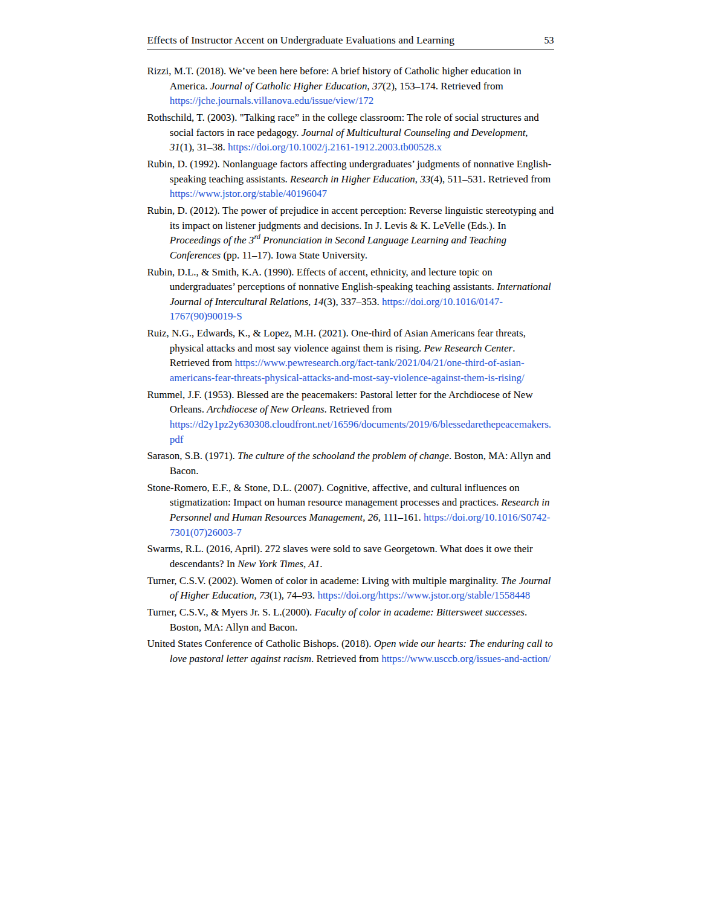Effects of Instructor Accent on Undergraduate Evaluations and Learning 53
Rizzi, M.T. (2018). We’ve been here before: A brief history of Catholic higher education in America. Journal of Catholic Higher Education, 37(2), 153–174. Retrieved from https://jche.journals.villanova.edu/issue/view/172
Rothschild, T. (2003). "Talking race” in the college classroom: The role of social structures and social factors in race pedagogy. Journal of Multicultural Counseling and Development, 31(1), 31–38. https://doi.org/10.1002/j.2161-1912.2003.tb00528.x
Rubin, D. (1992). Nonlanguage factors affecting undergraduates’ judgments of nonnative English-speaking teaching assistants. Research in Higher Education, 33(4), 511–531. Retrieved from https://www.jstor.org/stable/40196047
Rubin, D. (2012). The power of prejudice in accent perception: Reverse linguistic stereotyping and its impact on listener judgments and decisions. In J. Levis & K. LeVelle (Eds.). In Proceedings of the 3rd Pronunciation in Second Language Learning and Teaching Conferences (pp. 11–17). Iowa State University.
Rubin, D.L., & Smith, K.A. (1990). Effects of accent, ethnicity, and lecture topic on undergraduates’ perceptions of nonnative English-speaking teaching assistants. International Journal of Intercultural Relations, 14(3), 337–353. https://doi.org/10.1016/0147-1767(90)90019-S
Ruiz, N.G., Edwards, K., & Lopez, M.H. (2021). One-third of Asian Americans fear threats, physical attacks and most say violence against them is rising. Pew Research Center. Retrieved from https://www.pewresearch.org/fact-tank/2021/04/21/one-third-of-asian-americans-fear-threats-physical-attacks-and-most-say-violence-against-them-is-rising/
Rummel, J.F. (1953). Blessed are the peacemakers: Pastoral letter for the Archdiocese of New Orleans. Archdiocese of New Orleans. Retrieved from https://d2y1pz2y630308.cloudfront.net/16596/documents/2019/6/blessedarethepeacemakers.pdf
Sarason, S.B. (1971). The culture of the schooland the problem of change. Boston, MA: Allyn and Bacon.
Stone-Romero, E.F., & Stone, D.L. (2007). Cognitive, affective, and cultural influences on stigmatization: Impact on human resource management processes and practices. Research in Personnel and Human Resources Management, 26, 111–161. https://doi.org/10.1016/S0742-7301(07)26003-7
Swarms, R.L. (2016, April). 272 slaves were sold to save Georgetown. What does it owe their descendants? In New York Times, A1.
Turner, C.S.V. (2002). Women of color in academe: Living with multiple marginality. The Journal of Higher Education, 73(1), 74–93. https://doi.org/https://www.jstor.org/stable/1558448
Turner, C.S.V., & Myers Jr. S. L.(2000). Faculty of color in academe: Bittersweet successes. Boston, MA: Allyn and Bacon.
United States Conference of Catholic Bishops. (2018). Open wide our hearts: The enduring call to love pastoral letter against racism. Retrieved from https://www.usccb.org/issues-and-action/